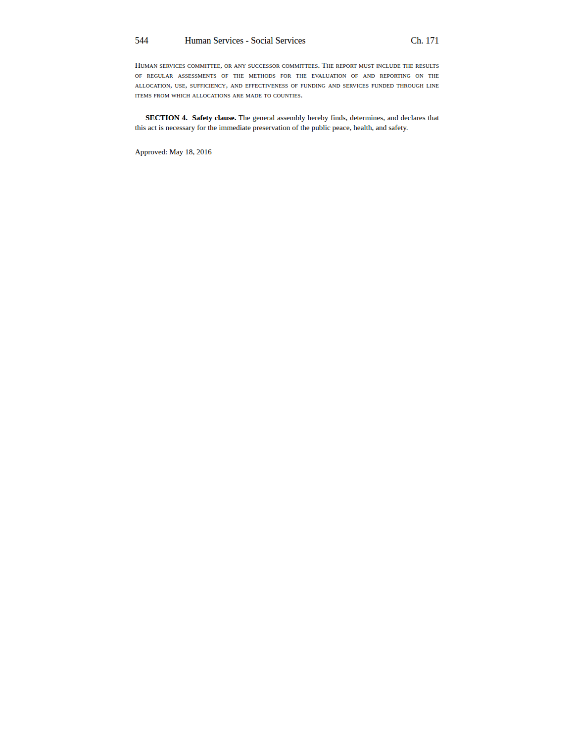544
Human Services - Social Services
Ch. 171
Human services committee, or any successor committees. The report must include the results of regular assessments of the methods for the evaluation of and reporting on the allocation, use, sufficiency, and effectiveness of funding and services funded through line items from which allocations are made to counties.
SECTION 4. Safety clause. The general assembly hereby finds, determines, and declares that this act is necessary for the immediate preservation of the public peace, health, and safety.
Approved: May 18, 2016